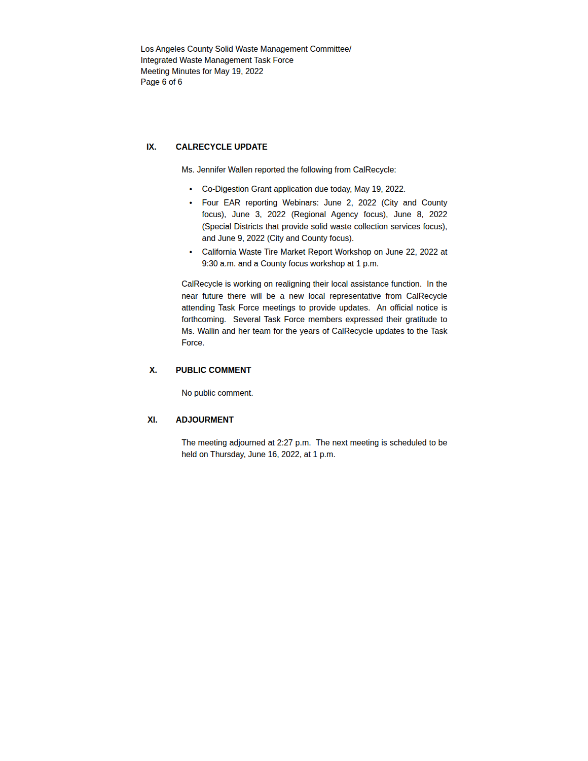Los Angeles County Solid Waste Management Committee/
Integrated Waste Management Task Force
Meeting Minutes for May 19, 2022
Page 6 of 6
IX.
CALRECYCLE UPDATE
Ms. Jennifer Wallen reported the following from CalRecycle:
Co-Digestion Grant application due today, May 19, 2022.
Four EAR reporting Webinars: June 2, 2022 (City and County focus), June 3, 2022 (Regional Agency focus), June 8, 2022 (Special Districts that provide solid waste collection services focus), and June 9, 2022 (City and County focus).
California Waste Tire Market Report Workshop on June 22, 2022 at 9:30 a.m. and a County focus workshop at 1 p.m.
CalRecycle is working on realigning their local assistance function. In the near future there will be a new local representative from CalRecycle attending Task Force meetings to provide updates. An official notice is forthcoming. Several Task Force members expressed their gratitude to Ms. Wallin and her team for the years of CalRecycle updates to the Task Force.
X.
PUBLIC COMMENT
No public comment.
XI.
ADJOURMENT
The meeting adjourned at 2:27 p.m. The next meeting is scheduled to be held on Thursday, June 16, 2022, at 1 p.m.